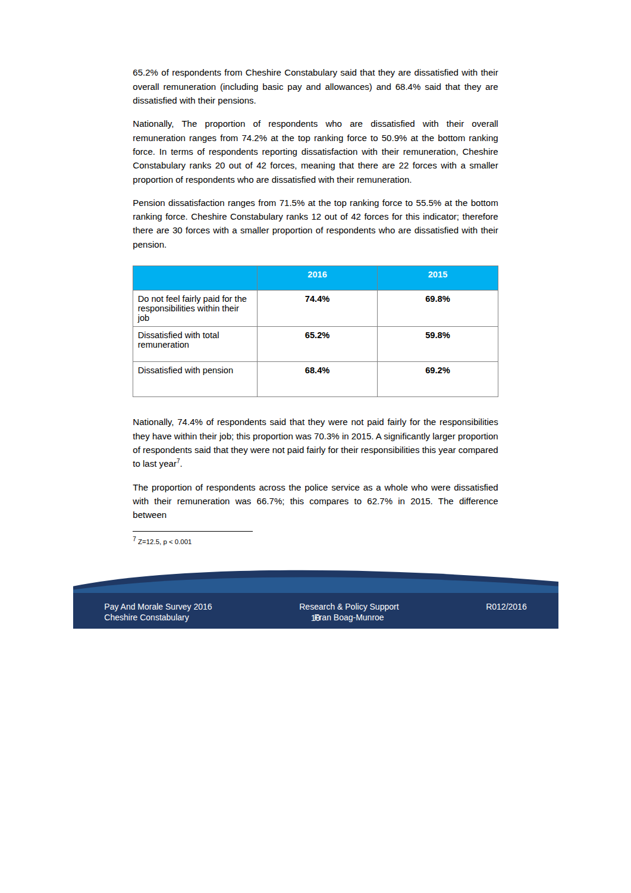65.2% of respondents from Cheshire Constabulary said that they are dissatisfied with their overall remuneration (including basic pay and allowances) and 68.4% said that they are dissatisfied with their pensions.
Nationally, The proportion of respondents who are dissatisfied with their overall remuneration ranges from 74.2% at the top ranking force to 50.9% at the bottom ranking force. In terms of respondents reporting dissatisfaction with their remuneration, Cheshire Constabulary ranks 20 out of 42 forces, meaning that there are 22 forces with a smaller proportion of respondents who are dissatisfied with their remuneration.
Pension dissatisfaction ranges from 71.5% at the top ranking force to 55.5% at the bottom ranking force. Cheshire Constabulary ranks 12 out of 42 forces for this indicator; therefore there are 30 forces with a smaller proportion of respondents who are dissatisfied with their pension.
| | 2016 | 2015 |
| --- | --- | --- |
| Do not feel fairly paid for the responsibilities within their job | 74.4% | 69.8% |
| Dissatisfied with total remuneration | 65.2% | 59.8% |
| Dissatisfied with pension | 68.4% | 69.2% |
Nationally, 74.4% of respondents said that they were not paid fairly for the responsibilities they have within their job; this proportion was 70.3% in 2015. A significantly larger proportion of respondents said that they were not paid fairly for their responsibilities this year compared to last year7.
The proportion of respondents across the police service as a whole who were dissatisfied with their remuneration was 66.7%; this compares to 62.7% in 2015. The difference between
7 Z=12.5, p < 0.001
Pay And Morale Survey 2016
Cheshire Constabulary
Research & Policy Support
Fran Boag-Munroe
R012/2016
10